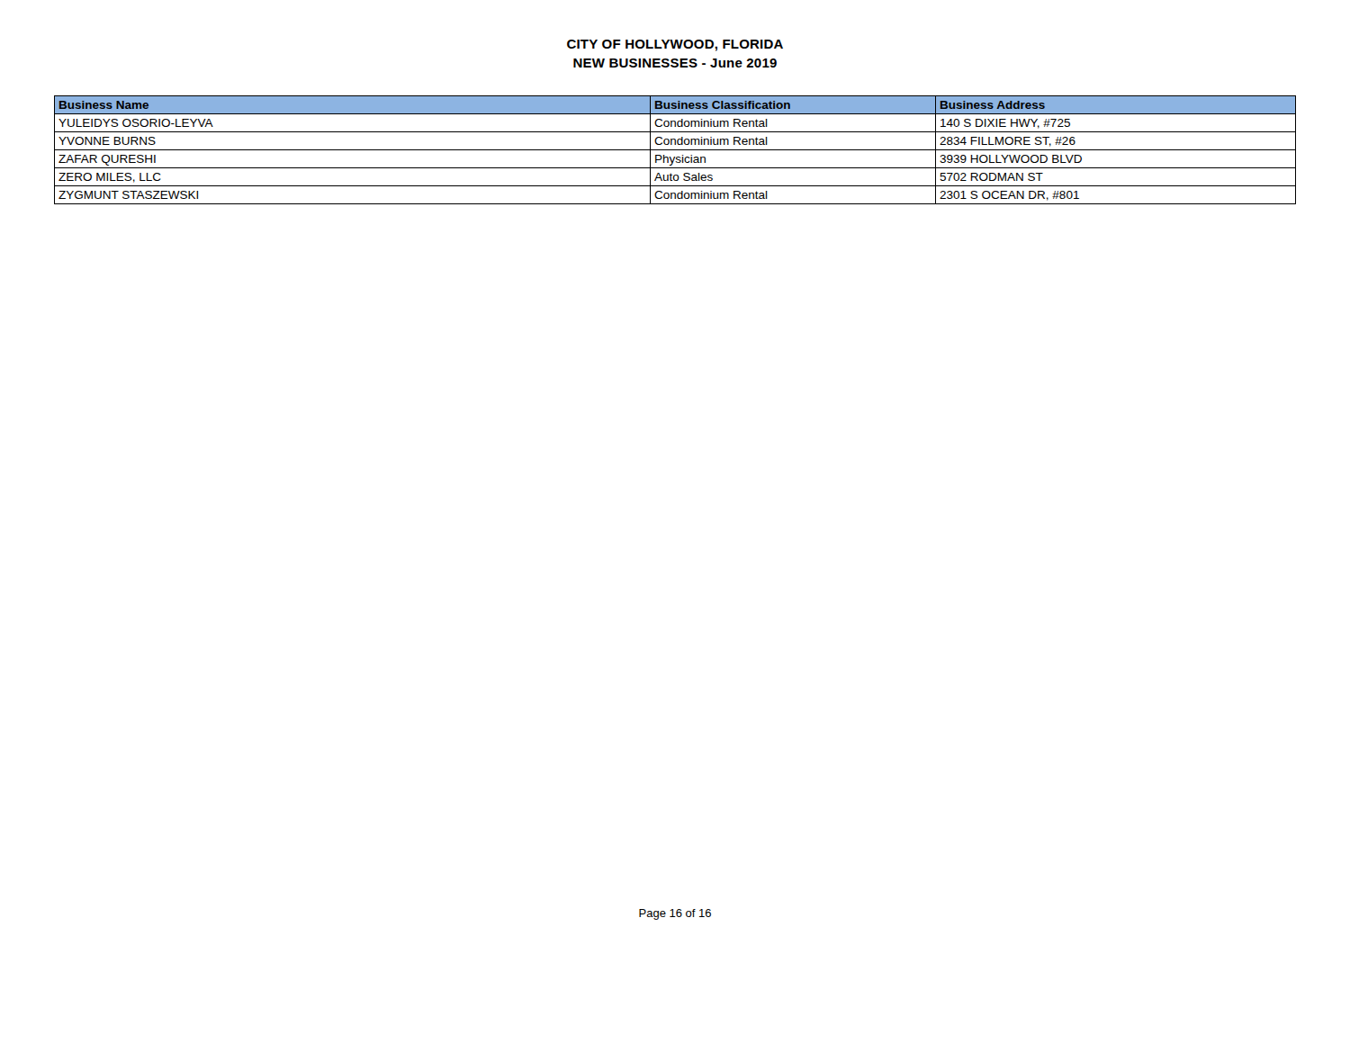CITY OF HOLLYWOOD, FLORIDA
NEW BUSINESSES - June 2019
| Business Name | Business Classification | Business Address |
| --- | --- | --- |
| YULEIDYS OSORIO-LEYVA | Condominium Rental | 140 S DIXIE HWY, #725 |
| YVONNE BURNS | Condominium Rental | 2834 FILLMORE ST, #26 |
| ZAFAR QURESHI | Physician | 3939 HOLLYWOOD BLVD |
| ZERO MILES, LLC | Auto Sales | 5702 RODMAN ST |
| ZYGMUNT STASZEWSKI | Condominium Rental | 2301 S OCEAN DR, #801 |
Page 16 of 16